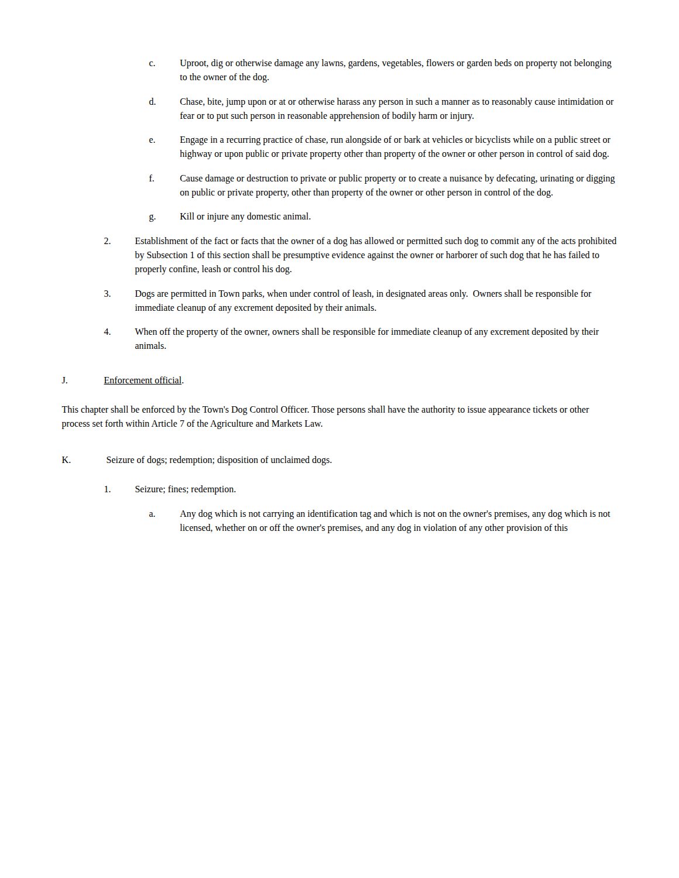c. Uproot, dig or otherwise damage any lawns, gardens, vegetables, flowers or garden beds on property not belonging to the owner of the dog.
d. Chase, bite, jump upon or at or otherwise harass any person in such a manner as to reasonably cause intimidation or fear or to put such person in reasonable apprehension of bodily harm or injury.
e. Engage in a recurring practice of chase, run alongside of or bark at vehicles or bicyclists while on a public street or highway or upon public or private property other than property of the owner or other person in control of said dog.
f. Cause damage or destruction to private or public property or to create a nuisance by defecating, urinating or digging on public or private property, other than property of the owner or other person in control of the dog.
g. Kill or injure any domestic animal.
2. Establishment of the fact or facts that the owner of a dog has allowed or permitted such dog to commit any of the acts prohibited by Subsection 1 of this section shall be presumptive evidence against the owner or harborer of such dog that he has failed to properly confine, leash or control his dog.
3. Dogs are permitted in Town parks, when under control of leash, in designated areas only. Owners shall be responsible for immediate cleanup of any excrement deposited by their animals.
4. When off the property of the owner, owners shall be responsible for immediate cleanup of any excrement deposited by their animals.
J. Enforcement official.
This chapter shall be enforced by the Town's Dog Control Officer. Those persons shall have the authority to issue appearance tickets or other process set forth within Article 7 of the Agriculture and Markets Law.
K. Seizure of dogs; redemption; disposition of unclaimed dogs.
1. Seizure; fines; redemption.
a. Any dog which is not carrying an identification tag and which is not on the owner's premises, any dog which is not licensed, whether on or off the owner's premises, and any dog in violation of any other provision of this